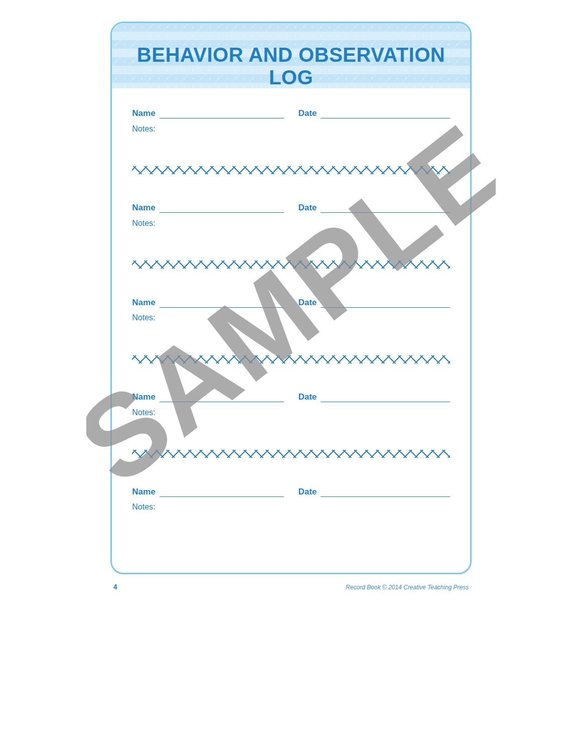Behavior and Observation Log
Name
Date
Notes:
Name
Date
Notes:
Name
Date
Notes:
Name
Date
Notes:
Name
Date
Notes:
4 Record Book © 2014 Creative Teaching Press
SAMPLE